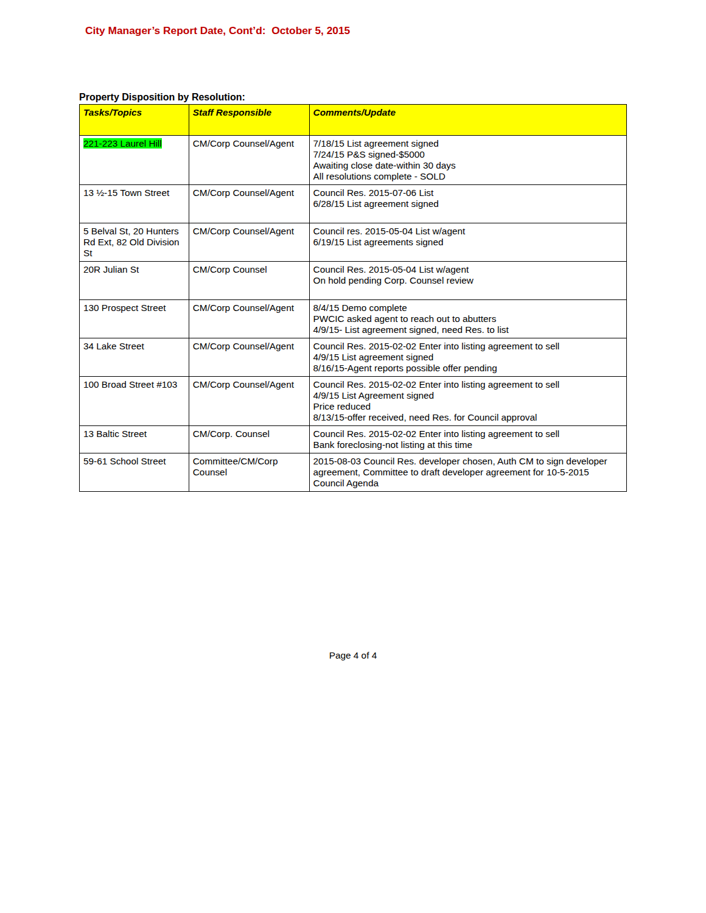City Manager’s Report Date, Cont’d: October 5, 2015
Property Disposition by Resolution:
| Tasks/Topics | Staff Responsible | Comments/Update |
| --- | --- | --- |
| 221-223 Laurel Hill | CM/Corp Counsel/Agent | 7/18/15 List agreement signed 7/24/15 P&S signed-$5000 Awaiting close date-within 30 days All resolutions complete - SOLD |
| 13 ½-15 Town Street | CM/Corp Counsel/Agent | Council Res. 2015-07-06 List 6/28/15 List agreement signed |
| 5 Belval St, 20 Hunters Rd Ext, 82 Old Division St | CM/Corp Counsel/Agent | Council res. 2015-05-04 List w/agent 6/19/15 List agreements signed |
| 20R Julian St | CM/Corp Counsel | Council Res. 2015-05-04 List w/agent On hold pending Corp. Counsel review |
| 130 Prospect Street | CM/Corp Counsel/Agent | 8/4/15 Demo complete PWCIC asked agent to reach out to abutters 4/9/15- List agreement signed, need Res. to list |
| 34 Lake Street | CM/Corp Counsel/Agent | Council Res. 2015-02-02 Enter into listing agreement to sell 4/9/15 List agreement signed 8/16/15-Agent reports possible offer pending |
| 100 Broad Street #103 | CM/Corp Counsel/Agent | Council Res. 2015-02-02 Enter into listing agreement to sell 4/9/15 List Agreement signed Price reduced 8/13/15-offer received, need Res. for Council approval |
| 13 Baltic Street | CM/Corp. Counsel | Council Res. 2015-02-02 Enter into listing agreement to sell Bank foreclosing-not listing at this time |
| 59-61 School Street | Committee/CM/Corp Counsel | 2015-08-03 Council Res. developer chosen, Auth CM to sign developer agreement, Committee to draft developer agreement for 10-5-2015 Council Agenda |
Page 4 of 4